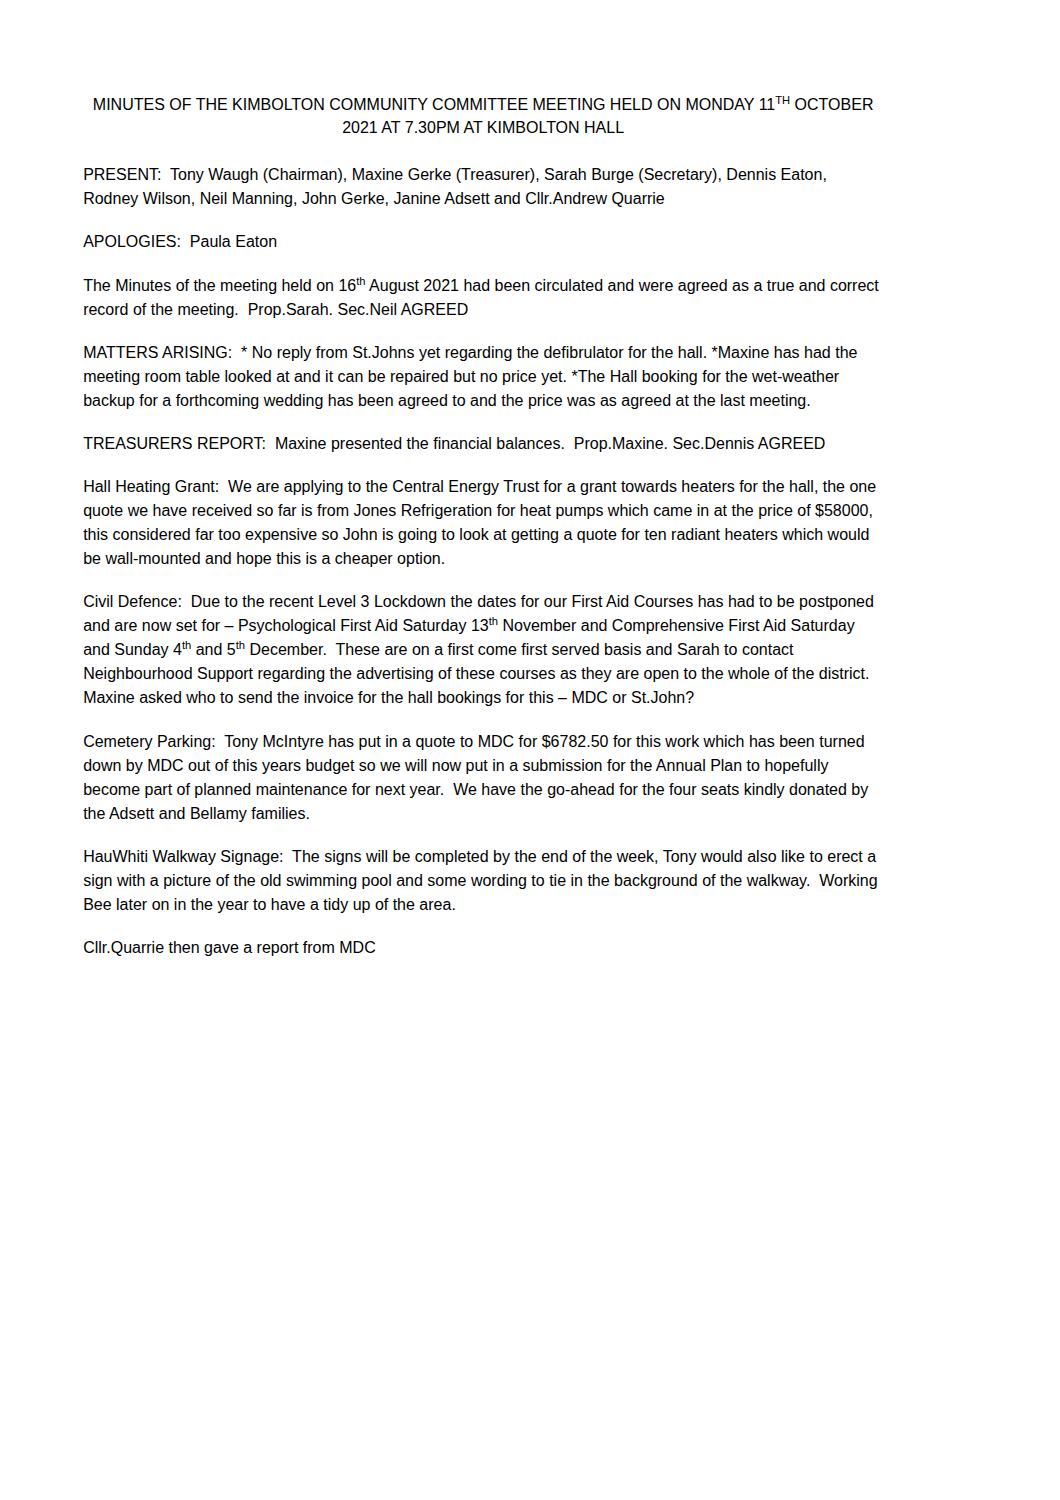MINUTES OF THE KIMBOLTON COMMUNITY COMMITTEE MEETING HELD ON MONDAY 11TH OCTOBER 2021 AT 7.30PM AT KIMBOLTON HALL
PRESENT: Tony Waugh (Chairman), Maxine Gerke (Treasurer), Sarah Burge (Secretary), Dennis Eaton, Rodney Wilson, Neil Manning, John Gerke, Janine Adsett and Cllr.Andrew Quarrie
APOLOGIES: Paula Eaton
The Minutes of the meeting held on 16th August 2021 had been circulated and were agreed as a true and correct record of the meeting. Prop.Sarah. Sec.Neil AGREED
MATTERS ARISING: * No reply from St.Johns yet regarding the defibrulator for the hall. *Maxine has had the meeting room table looked at and it can be repaired but no price yet. *The Hall booking for the wet-weather backup for a forthcoming wedding has been agreed to and the price was as agreed at the last meeting.
TREASURERS REPORT: Maxine presented the financial balances. Prop.Maxine. Sec.Dennis AGREED
Hall Heating Grant: We are applying to the Central Energy Trust for a grant towards heaters for the hall, the one quote we have received so far is from Jones Refrigeration for heat pumps which came in at the price of $58000, this considered far too expensive so John is going to look at getting a quote for ten radiant heaters which would be wall-mounted and hope this is a cheaper option.
Civil Defence: Due to the recent Level 3 Lockdown the dates for our First Aid Courses has had to be postponed and are now set for – Psychological First Aid Saturday 13th November and Comprehensive First Aid Saturday and Sunday 4th and 5th December. These are on a first come first served basis and Sarah to contact Neighbourhood Support regarding the advertising of these courses as they are open to the whole of the district. Maxine asked who to send the invoice for the hall bookings for this – MDC or St.John?
Cemetery Parking: Tony McIntyre has put in a quote to MDC for $6782.50 for this work which has been turned down by MDC out of this years budget so we will now put in a submission for the Annual Plan to hopefully become part of planned maintenance for next year. We have the go-ahead for the four seats kindly donated by the Adsett and Bellamy families.
HauWhiti Walkway Signage: The signs will be completed by the end of the week, Tony would also like to erect a sign with a picture of the old swimming pool and some wording to tie in the background of the walkway. Working Bee later on in the year to have a tidy up of the area.
Cllr.Quarrie then gave a report from MDC